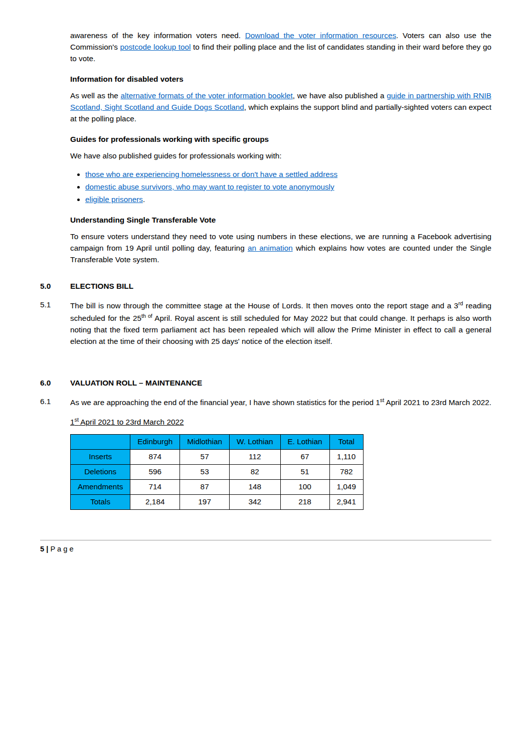awareness of the key information voters need. Download the voter information resources. Voters can also use the Commission's postcode lookup tool to find their polling place and the list of candidates standing in their ward before they go to vote.
Information for disabled voters
As well as the alternative formats of the voter information booklet, we have also published a guide in partnership with RNIB Scotland, Sight Scotland and Guide Dogs Scotland, which explains the support blind and partially-sighted voters can expect at the polling place.
Guides for professionals working with specific groups
We have also published guides for professionals working with:
those who are experiencing homelessness or don't have a settled address
domestic abuse survivors, who may want to register to vote anonymously
eligible prisoners.
Understanding Single Transferable Vote
To ensure voters understand they need to vote using numbers in these elections, we are running a Facebook advertising campaign from 19 April until polling day, featuring an animation which explains how votes are counted under the Single Transferable Vote system.
5.0 ELECTIONS BILL
5.1 The bill is now through the committee stage at the House of Lords. It then moves onto the report stage and a 3rd reading scheduled for the 25th of April. Royal ascent is still scheduled for May 2022 but that could change. It perhaps is also worth noting that the fixed term parliament act has been repealed which will allow the Prime Minister in effect to call a general election at the time of their choosing with 25 days' notice of the election itself.
6.0 VALUATION ROLL – MAINTENANCE
6.1 As we are approaching the end of the financial year, I have shown statistics for the period 1st April 2021 to 23rd March 2022.
1st April 2021 to 23rd March 2022
| | Edinburgh | Midlothian | W. Lothian | E. Lothian | Total |
| --- | --- | --- | --- | --- | --- |
| Inserts | 874 | 57 | 112 | 67 | 1,110 |
| Deletions | 596 | 53 | 82 | 51 | 782 |
| Amendments | 714 | 87 | 148 | 100 | 1,049 |
| Totals | 2,184 | 197 | 342 | 218 | 2,941 |
5 | P a g e